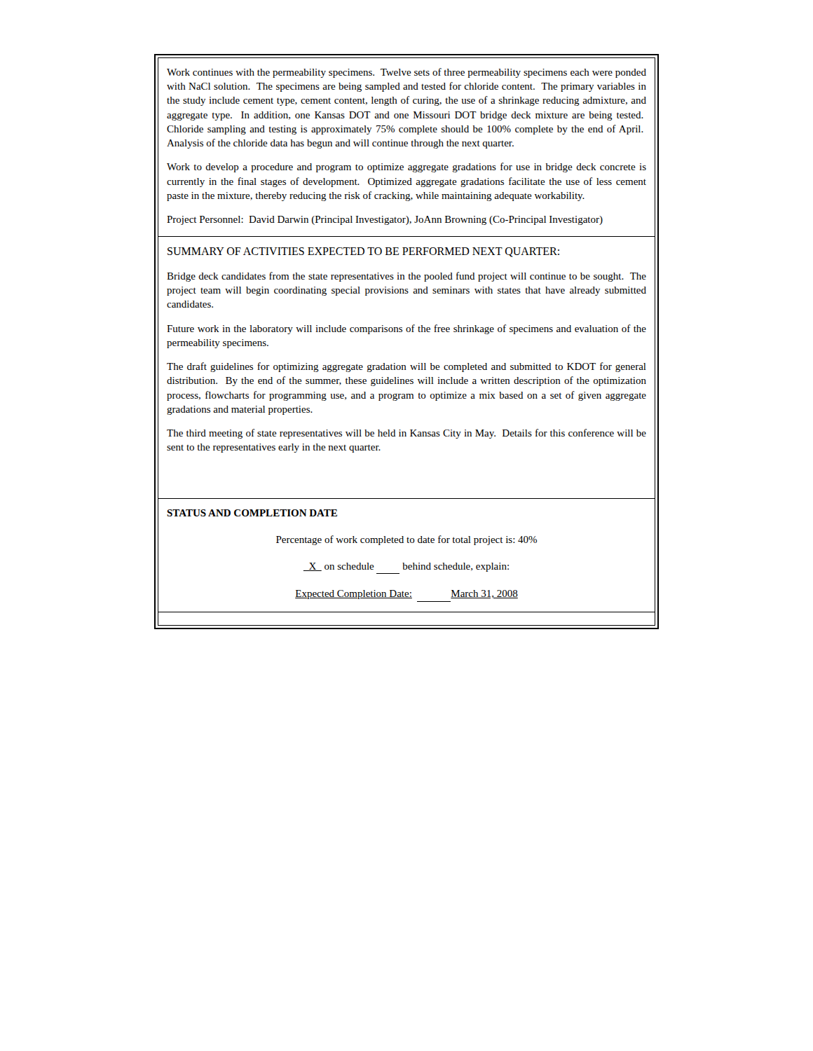Work continues with the permeability specimens. Twelve sets of three permeability specimens each were ponded with NaCl solution. The specimens are being sampled and tested for chloride content. The primary variables in the study include cement type, cement content, length of curing, the use of a shrinkage reducing admixture, and aggregate type. In addition, one Kansas DOT and one Missouri DOT bridge deck mixture are being tested. Chloride sampling and testing is approximately 75% complete should be 100% complete by the end of April. Analysis of the chloride data has begun and will continue through the next quarter.
Work to develop a procedure and program to optimize aggregate gradations for use in bridge deck concrete is currently in the final stages of development. Optimized aggregate gradations facilitate the use of less cement paste in the mixture, thereby reducing the risk of cracking, while maintaining adequate workability.
Project Personnel: David Darwin (Principal Investigator), JoAnn Browning (Co-Principal Investigator)
SUMMARY OF ACTIVITIES EXPECTED TO BE PERFORMED NEXT QUARTER:
Bridge deck candidates from the state representatives in the pooled fund project will continue to be sought. The project team will begin coordinating special provisions and seminars with states that have already submitted candidates.
Future work in the laboratory will include comparisons of the free shrinkage of specimens and evaluation of the permeability specimens.
The draft guidelines for optimizing aggregate gradation will be completed and submitted to KDOT for general distribution. By the end of the summer, these guidelines will include a written description of the optimization process, flowcharts for programming use, and a program to optimize a mix based on a set of given aggregate gradations and material properties.
The third meeting of state representatives will be held in Kansas City in May. Details for this conference will be sent to the representatives early in the next quarter.
STATUS AND COMPLETION DATE
Percentage of work completed to date for total project is: 40%
X on schedule behind schedule, explain:
Expected Completion Date: March 31, 2008